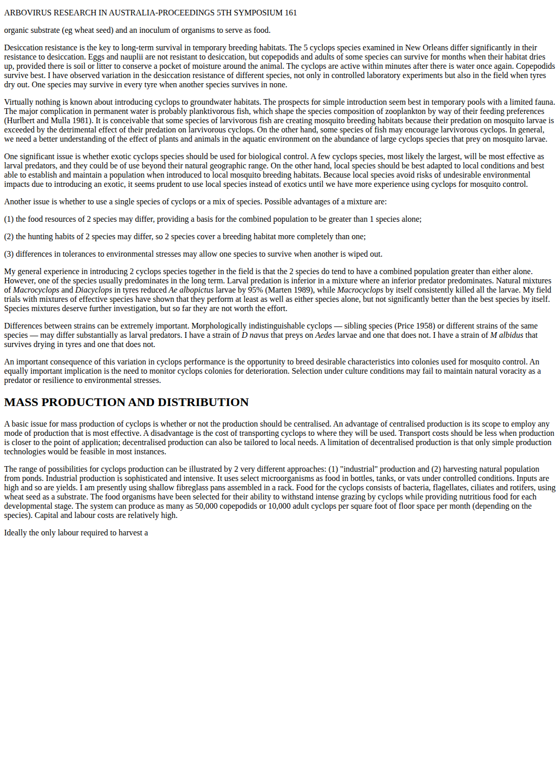ARBOVIRUS RESEARCH IN AUSTRALIA-PROCEEDINGS 5TH SYMPOSIUM 161
organic substrate (eg wheat seed) and an inoculum of organisms to serve as food.
Desiccation resistance is the key to long-term survival in temporary breeding habitats. The 5 cyclops species examined in New Orleans differ significantly in their resistance to desiccation. Eggs and nauplii are not resistant to desiccation, but copepodids and adults of some species can survive for months when their habitat dries up, provided there is soil or litter to conserve a pocket of moisture around the animal. The cyclops are active within minutes after there is water once again. Copepodids survive best. I have observed variation in the desiccation resistance of different species, not only in controlled laboratory experiments but also in the field when tyres dry out. One species may survive in every tyre when another species survives in none.
Virtually nothing is known about introducing cyclops to groundwater habitats. The prospects for simple introduction seem best in temporary pools with a limited fauna. The major complication in permanent water is probably planktivorous fish, which shape the species composition of zooplankton by way of their feeding preferences (Hurlbert and Mulla 1981). It is conceivable that some species of larvivorous fish are creating mosquito breeding habitats because their predation on mosquito larvae is exceeded by the detrimental effect of their predation on larvivorous cyclops. On the other hand, some species of fish may encourage larvivorous cyclops. In general, we need a better understanding of the effect of plants and animals in the aquatic environment on the abundance of large cyclops species that prey on mosquito larvae.
One significant issue is whether exotic cyclops species should be used for biological control. A few cyclops species, most likely the largest, will be most effective as larval predators, and they could be of use beyond their natural geographic range. On the other hand, local species should be best adapted to local conditions and best able to establish and maintain a population when introduced to local mosquito breeding habitats. Because local species avoid risks of undesirable environmental impacts due to introducing an exotic, it seems prudent to use local species instead of exotics until we have more experience using cyclops for mosquito control.
Another issue is whether to use a single species of cyclops or a mix of species. Possible advantages of a mixture are:
(1) the food resources of 2 species may differ, providing a basis for the combined population to be greater than 1 species alone;
(2) the hunting habits of 2 species may differ, so 2 species cover a breeding habitat more completely than one;
(3) differences in tolerances to environmental stresses may allow one species to survive when another is wiped out.
My general experience in introducing 2 cyclops species together in the field is that the 2 species do tend to have a combined population greater than either alone. However, one of the species usually predominates in the long term. Larval predation is inferior in a mixture where an inferior predator predominates. Natural mixtures of Macrocyclops and Diacyclops in tyres reduced Ae albopictus larvae by 95% (Marten 1989), while Macrocyclops by itself consistently killed all the larvae. My field trials with mixtures of effective species have shown that they perform at least as well as either species alone, but not significantly better than the best species by itself. Species mixtures deserve further investigation, but so far they are not worth the effort.
Differences between strains can be extremely important. Morphologically indistinguishable cyclops — sibling species (Price 1958) or different strains of the same species — may differ substantially as larval predators. I have a strain of D navus that preys on Aedes larvae and one that does not. I have a strain of M albidus that survives drying in tyres and one that does not.
An important consequence of this variation in cyclops performance is the opportunity to breed desirable characteristics into colonies used for mosquito control. An equally important implication is the need to monitor cyclops colonies for deterioration. Selection under culture conditions may fail to maintain natural voracity as a predator or resilience to environmental stresses.
MASS PRODUCTION AND DISTRIBUTION
A basic issue for mass production of cyclops is whether or not the production should be centralised. An advantage of centralised production is its scope to employ any mode of production that is most effective. A disadvantage is the cost of transporting cyclops to where they will be used. Transport costs should be less when production is closer to the point of application; decentralised production can also be tailored to local needs. A limitation of decentralised production is that only simple production technologies would be feasible in most instances.
The range of possibilities for cyclops production can be illustrated by 2 very different approaches: (1) "industrial" production and (2) harvesting natural population from ponds. Industrial production is sophisticated and intensive. It uses select microorganisms as food in bottles, tanks, or vats under controlled conditions. Inputs are high and so are yields. I am presently using shallow fibreglass pans assembled in a rack. Food for the cyclops consists of bacteria, flagellates, ciliates and rotifers, using wheat seed as a substrate. The food organisms have been selected for their ability to withstand intense grazing by cyclops while providing nutritious food for each developmental stage. The system can produce as many as 50,000 copepodids or 10,000 adult cyclops per square foot of floor space per month (depending on the species). Capital and labour costs are relatively high.
Ideally the only labour required to harvest a